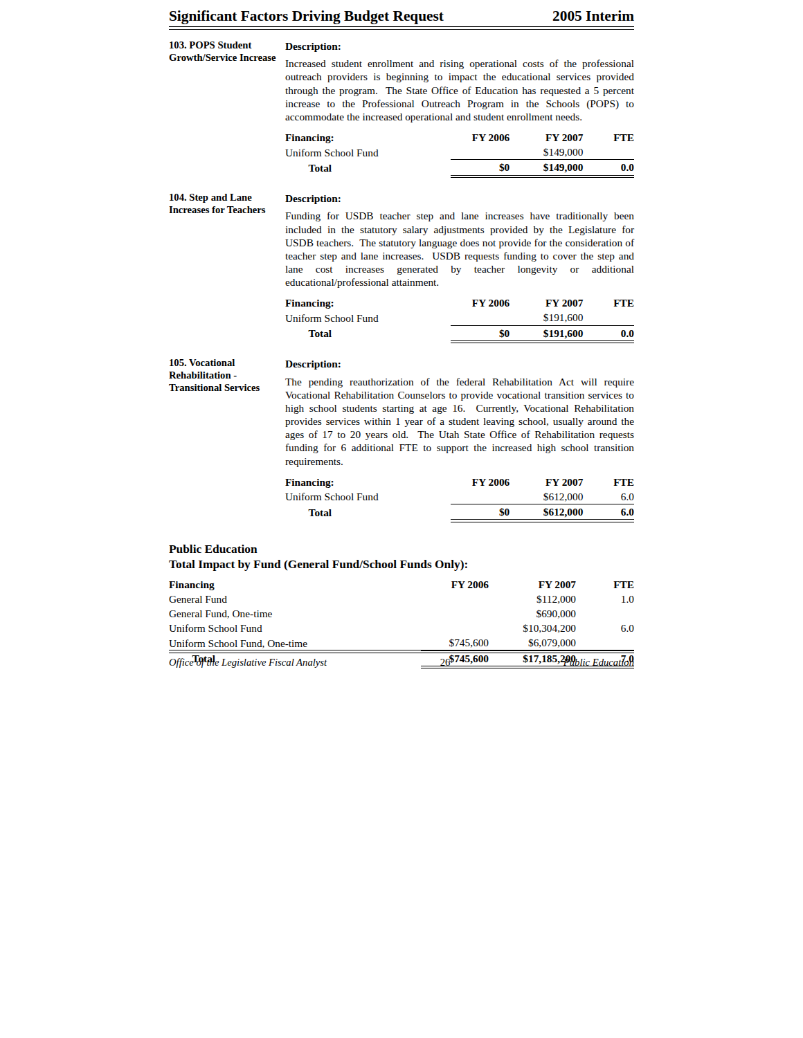Significant Factors Driving Budget Request
2005 Interim
103. POPS Student Growth/Service Increase
Description:
Increased student enrollment and rising operational costs of the professional outreach providers is beginning to impact the educational services provided through the program. The State Office of Education has requested a 5 percent increase to the Professional Outreach Program in the Schools (POPS) to accommodate the increased operational and student enrollment needs.
| Financing: | FY 2006 | FY 2007 | FTE |
| Uniform School Fund | | $149,000 | |
| Total | $0 | $149,000 | 0.0 |
104. Step and Lane Increases for Teachers
Description:
Funding for USDB teacher step and lane increases have traditionally been included in the statutory salary adjustments provided by the Legislature for USDB teachers. The statutory language does not provide for the consideration of teacher step and lane increases. USDB requests funding to cover the step and lane cost increases generated by teacher longevity or additional educational/professional attainment.
| Financing: | FY 2006 | FY 2007 | FTE |
| Uniform School Fund | | $191,600 | |
| Total | $0 | $191,600 | 0.0 |
105. Vocational Rehabilitation - Transitional Services
Description:
The pending reauthorization of the federal Rehabilitation Act will require Vocational Rehabilitation Counselors to provide vocational transition services to high school students starting at age 16. Currently, Vocational Rehabilitation provides services within 1 year of a student leaving school, usually around the ages of 17 to 20 years old. The Utah State Office of Rehabilitation requests funding for 6 additional FTE to support the increased high school transition requirements.
| Financing: | FY 2006 | FY 2007 | FTE |
| Uniform School Fund | | $612,000 | 6.0 |
| Total | $0 | $612,000 | 6.0 |
Public Education
Total Impact by Fund (General Fund/School Funds Only):
| Financing | FY 2006 | FY 2007 | FTE |
| General Fund | | $112,000 | 1.0 |
| General Fund, One-time | | $690,000 | |
| Uniform School Fund | | $10,304,200 | 6.0 |
| Uniform School Fund, One-time | $745,600 | $6,079,000 | |
| Total | $745,600 | $17,185,200 | 7.0 |
Office of the Legislative Fiscal Analyst
26
Public Education